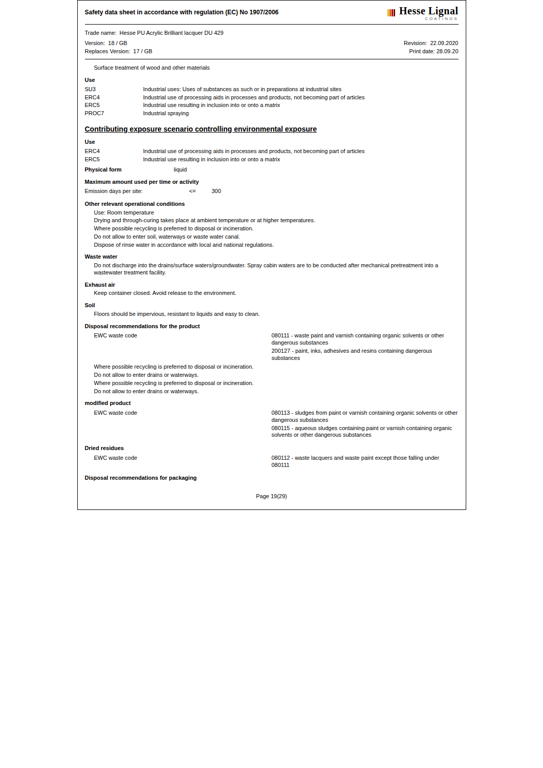Safety data sheet in accordance with regulation (EC) No 1907/2006
Hesse Lignal
COATINGS
Trade name: Hesse PU Acrylic Brilliant lacquer DU 429
Version: 18 / GB
Replaces Version: 17 / GB
Revision: 22.09.2020
Print date: 28.09.20
Surface treatment of wood and other materials
Use
| SU3 | Industrial uses: Uses of substances as such or in preparations at industrial sites |
| ERC4 | Industrial use of processing aids in processes and products, not becoming part of articles |
| ERC5 | Industrial use resulting in inclusion into or onto a matrix |
| PROC7 | Industrial spraying |
Contributing exposure scenario controlling environmental exposure
Use
| ERC4 | Industrial use of processing aids in processes and products, not becoming part of articles |
| ERC5 | Industrial use resulting in inclusion into or onto a matrix |
| Physical form | liquid |
Maximum amount used per time or activity
| Emission days per site: | <= | 300 |
Other relevant operational conditions
Use: Room temperature
Drying and through-curing takes place at ambient temperature or at higher temperatures.
Where possible recycling is preferred to disposal or incineration.
Do not allow to enter soil, waterways or waste water canal.
Dispose of rinse water in accordance with local and national regulations.
Waste water
Do not discharge into the drains/surface waters/groundwater. Spray cabin waters are to be conducted after mechanical pretreatment into a wastewater treatment facility.
Exhaust air
Keep container closed. Avoid release to the environment.
Soil
Floors should be impervious, resistant to liquids and easy to clean.
Disposal recommendations for the product
EWC waste code
080111 - waste paint and varnish containing organic solvents or other dangerous substances
200127 - paint, inks, adhesives and resins containing dangerous substances
Where possible recycling is preferred to disposal or incineration.
Do not allow to enter drains or waterways.
Where possible recycling is preferred to disposal or incineration.
Do not allow to enter drains or waterways.
modified product
EWC waste code
080113 - sludges from paint or varnish containing organic solvents or other dangerous substances
080115 - aqueous sludges containing paint or varnish containing organic solvents or other dangerous substances
Dried residues
EWC waste code
080112 - waste lacquers and waste paint except those falling under 080111
Disposal recommendations for packaging
Page 19(29)